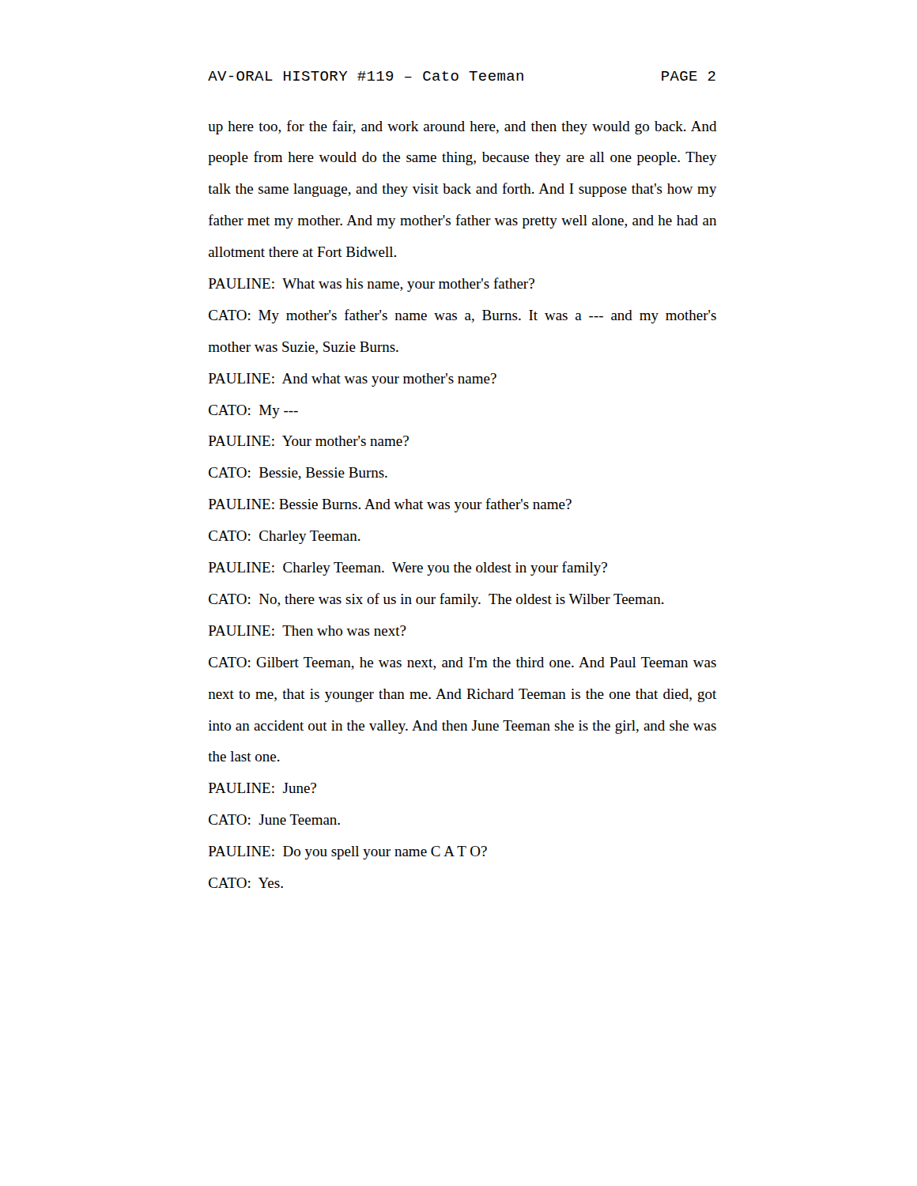AV-ORAL HISTORY #119 – Cato Teeman PAGE 2
up here too, for the fair, and work around here, and then they would go back. And people from here would do the same thing, because they are all one people. They talk the same language, and they visit back and forth. And I suppose that's how my father met my mother. And my mother's father was pretty well alone, and he had an allotment there at Fort Bidwell.
PAULINE: What was his name, your mother's father?
CATO: My mother's father's name was a, Burns. It was a --- and my mother's mother was Suzie, Suzie Burns.
PAULINE: And what was your mother's name?
CATO: My ---
PAULINE: Your mother's name?
CATO: Bessie, Bessie Burns.
PAULINE: Bessie Burns. And what was your father's name?
CATO: Charley Teeman.
PAULINE: Charley Teeman. Were you the oldest in your family?
CATO: No, there was six of us in our family. The oldest is Wilber Teeman.
PAULINE: Then who was next?
CATO: Gilbert Teeman, he was next, and I'm the third one. And Paul Teeman was next to me, that is younger than me. And Richard Teeman is the one that died, got into an accident out in the valley. And then June Teeman she is the girl, and she was the last one.
PAULINE: June?
CATO: June Teeman.
PAULINE: Do you spell your name C A T O?
CATO: Yes.